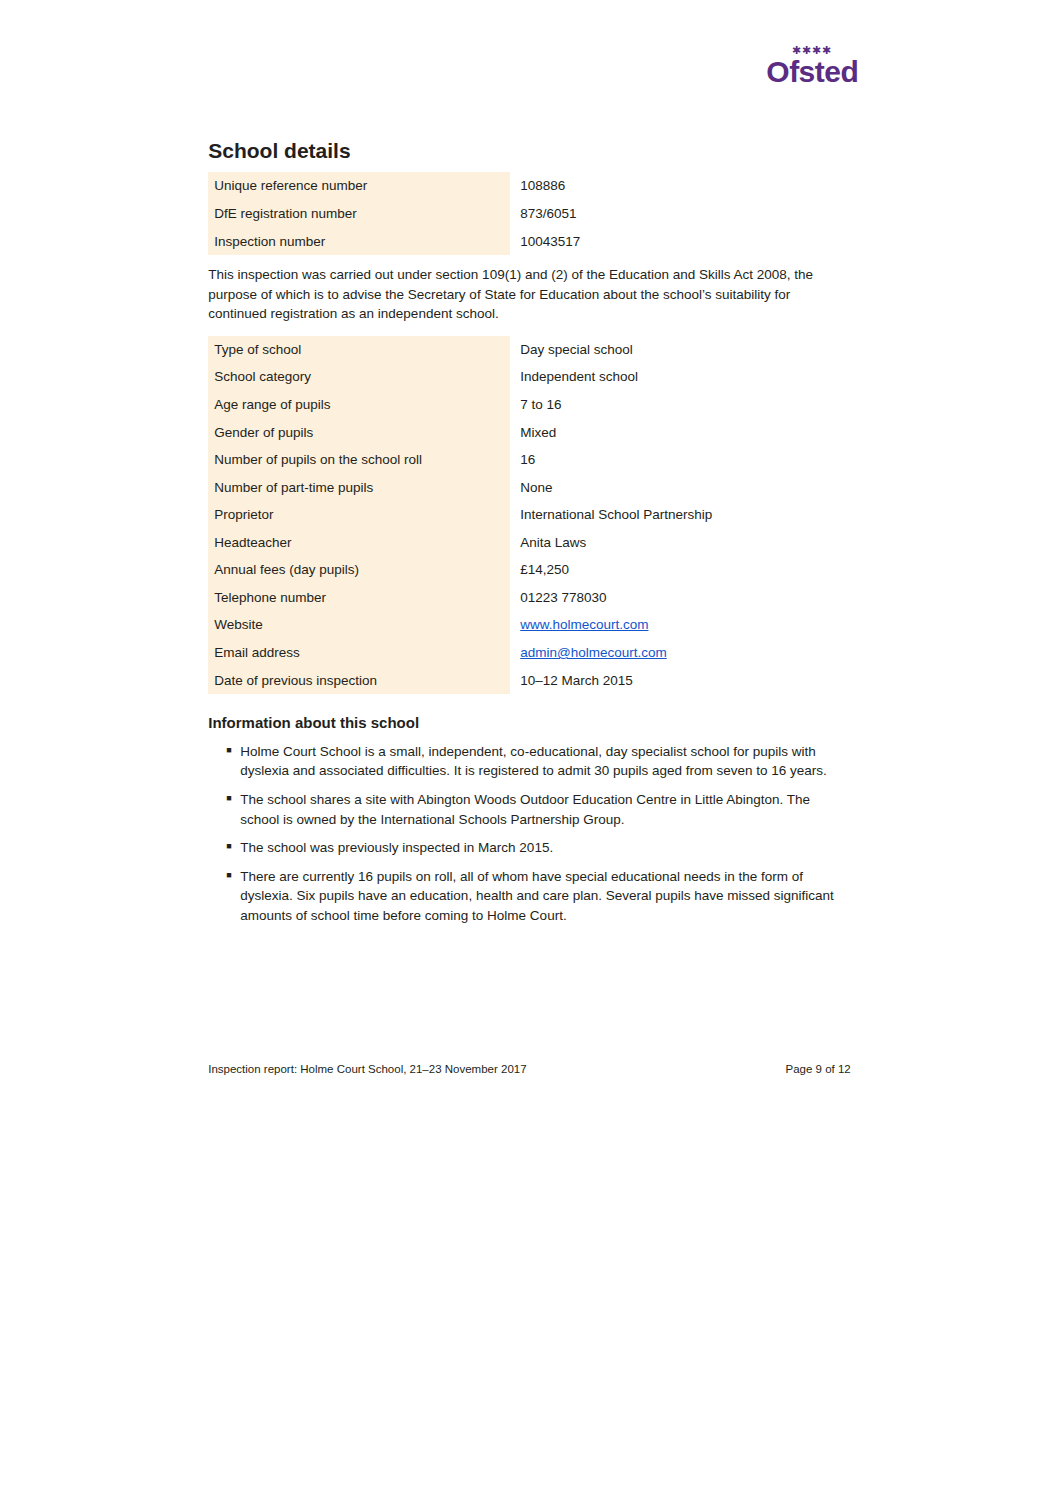✱✱✱✱
Ofsted
School details
| Unique reference number | 108886 |
| DfE registration number | 873/6051 |
| Inspection number | 10043517 |
This inspection was carried out under section 109(1) and (2) of the Education and Skills Act 2008, the purpose of which is to advise the Secretary of State for Education about the school’s suitability for continued registration as an independent school.
| Type of school | Day special school |
| School category | Independent school |
| Age range of pupils | 7 to 16 |
| Gender of pupils | Mixed |
| Number of pupils on the school roll | 16 |
| Number of part-time pupils | None |
| Proprietor | International School Partnership |
| Headteacher | Anita Laws |
| Annual fees (day pupils) | £14,250 |
| Telephone number | 01223 778030 |
| Website | www.holmecourt.com |
| Email address | admin@holmecourt.com |
| Date of previous inspection | 10–12 March 2015 |
Information about this school
Holme Court School is a small, independent, co-educational, day specialist school for pupils with dyslexia and associated difficulties. It is registered to admit 30 pupils aged from seven to 16 years.
The school shares a site with Abington Woods Outdoor Education Centre in Little Abington. The school is owned by the International Schools Partnership Group.
The school was previously inspected in March 2015.
There are currently 16 pupils on roll, all of whom have special educational needs in the form of dyslexia. Six pupils have an education, health and care plan. Several pupils have missed significant amounts of school time before coming to Holme Court.
Inspection report: Holme Court School, 21–23 November 2017 Page 9 of 12